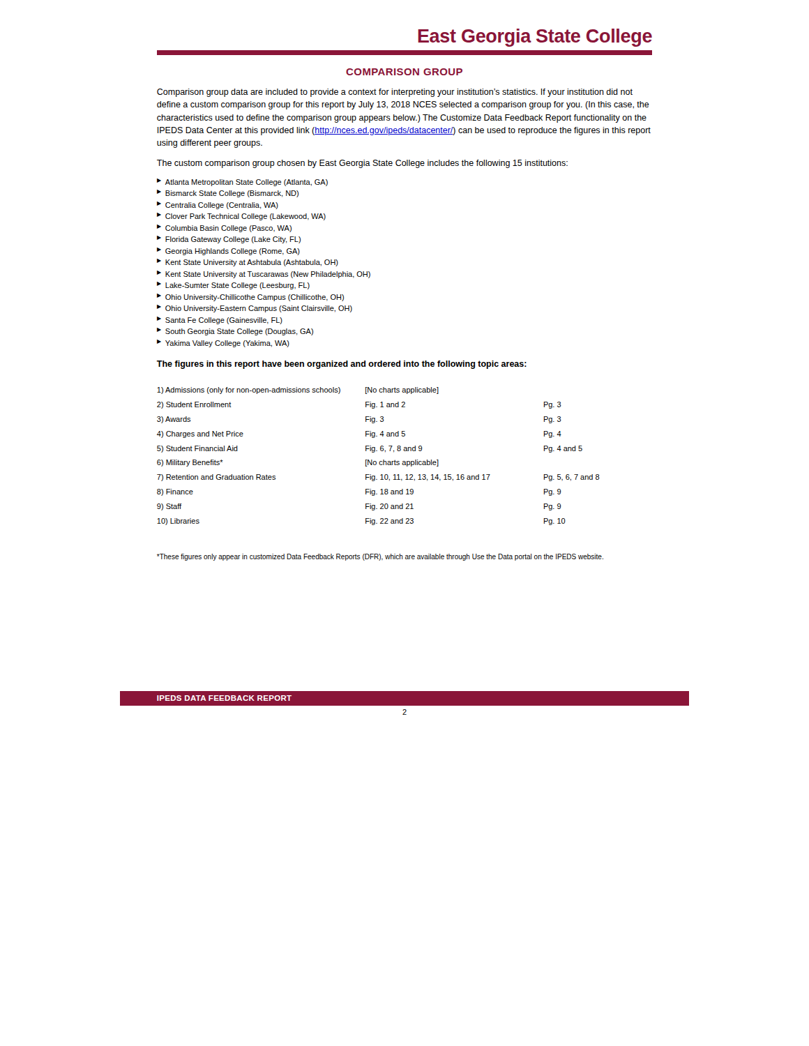East Georgia State College
COMPARISON GROUP
Comparison group data are included to provide a context for interpreting your institution’s statistics. If your institution did not define a custom comparison group for this report by July 13, 2018 NCES selected a comparison group for you. (In this case, the characteristics used to define the comparison group appears below.) The Customize Data Feedback Report functionality on the IPEDS Data Center at this provided link (http://nces.ed.gov/ipeds/datacenter/) can be used to reproduce the figures in this report using different peer groups.
The custom comparison group chosen by East Georgia State College includes the following 15 institutions:
Atlanta Metropolitan State College (Atlanta, GA)
Bismarck State College (Bismarck, ND)
Centralia College (Centralia, WA)
Clover Park Technical College (Lakewood, WA)
Columbia Basin College (Pasco, WA)
Florida Gateway College (Lake City, FL)
Georgia Highlands College (Rome, GA)
Kent State University at Ashtabula (Ashtabula, OH)
Kent State University at Tuscarawas (New Philadelphia, OH)
Lake-Sumter State College (Leesburg, FL)
Ohio University-Chillicothe Campus (Chillicothe, OH)
Ohio University-Eastern Campus (Saint Clairsville, OH)
Santa Fe College (Gainesville, FL)
South Georgia State College (Douglas, GA)
Yakima Valley College (Yakima, WA)
The figures in this report have been organized and ordered into the following topic areas:
| 1) Admissions (only for non-open-admissions schools) | [No charts applicable] | |
| 2) Student Enrollment | Fig. 1 and 2 | Pg. 3 |
| 3) Awards | Fig. 3 | Pg. 3 |
| 4) Charges and Net Price | Fig. 4 and 5 | Pg. 4 |
| 5) Student Financial Aid | Fig. 6, 7, 8 and 9 | Pg. 4 and 5 |
| 6) Military Benefits* | [No charts applicable] | |
| 7) Retention and Graduation Rates | Fig. 10, 11, 12, 13, 14, 15, 16 and 17 | Pg. 5, 6, 7 and 8 |
| 8) Finance | Fig. 18 and 19 | Pg. 9 |
| 9) Staff | Fig. 20 and 21 | Pg. 9 |
| 10) Libraries | Fig. 22 and 23 | Pg. 10 |
*These figures only appear in customized Data Feedback Reports (DFR), which are available through Use the Data portal on the IPEDS website.
IPEDS DATA FEEDBACK REPORT
2